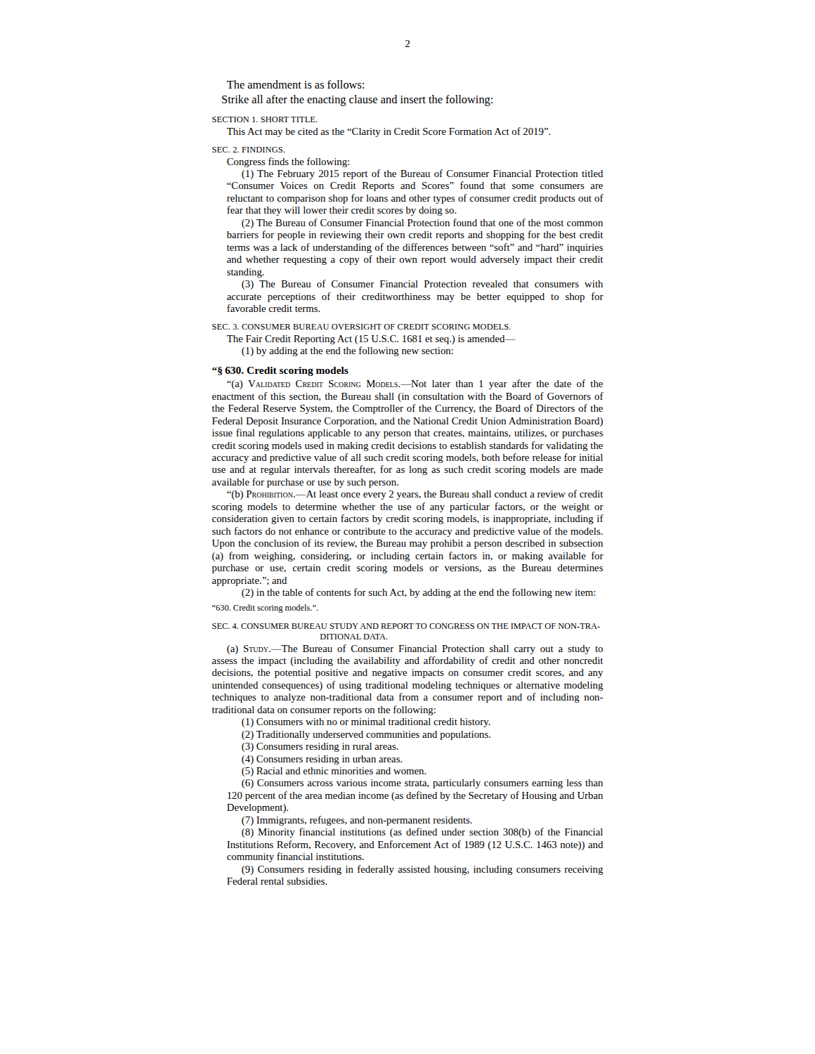2
The amendment is as follows:
Strike all after the enacting clause and insert the following:
SECTION 1. SHORT TITLE.
This Act may be cited as the “Clarity in Credit Score Formation Act of 2019”.
SEC. 2. FINDINGS.
Congress finds the following:
(1) The February 2015 report of the Bureau of Consumer Financial Protection titled “Consumer Voices on Credit Reports and Scores” found that some consumers are reluctant to comparison shop for loans and other types of consumer credit products out of fear that they will lower their credit scores by doing so.
(2) The Bureau of Consumer Financial Protection found that one of the most common barriers for people in reviewing their own credit reports and shopping for the best credit terms was a lack of understanding of the differences between “soft” and “hard” inquiries and whether requesting a copy of their own report would adversely impact their credit standing.
(3) The Bureau of Consumer Financial Protection revealed that consumers with accurate perceptions of their creditworthiness may be better equipped to shop for favorable credit terms.
SEC. 3. CONSUMER BUREAU OVERSIGHT OF CREDIT SCORING MODELS.
The Fair Credit Reporting Act (15 U.S.C. 1681 et seq.) is amended—
(1) by adding at the end the following new section:
“§ 630. Credit scoring models
“(a) Validated Credit Scoring Models.—Not later than 1 year after the date of the enactment of this section, the Bureau shall (in consultation with the Board of Governors of the Federal Reserve System, the Comptroller of the Currency, the Board of Directors of the Federal Deposit Insurance Corporation, and the National Credit Union Administration Board) issue final regulations applicable to any person that creates, maintains, utilizes, or purchases credit scoring models used in making credit decisions to establish standards for validating the accuracy and predictive value of all such credit scoring models, both before release for initial use and at regular intervals thereafter, for as long as such credit scoring models are made available for purchase or use by such person.
“(b) Prohibition.—At least once every 2 years, the Bureau shall conduct a review of credit scoring models to determine whether the use of any particular factors, or the weight or consideration given to certain factors by credit scoring models, is inappropriate, including if such factors do not enhance or contribute to the accuracy and predictive value of the models. Upon the conclusion of its review, the Bureau may prohibit a person described in subsection (a) from weighing, considering, or including certain factors in, or making available for purchase or use, certain credit scoring models or versions, as the Bureau determines appropriate.”; and
(2) in the table of contents for such Act, by adding at the end the following new item:
“630. Credit scoring models.”.
SEC. 4. CONSUMER BUREAU STUDY AND REPORT TO CONGRESS ON THE IMPACT OF NON-TRA-DITIONAL DATA.
(a) Study.—The Bureau of Consumer Financial Protection shall carry out a study to assess the impact (including the availability and affordability of credit and other noncredit decisions, the potential positive and negative impacts on consumer credit scores, and any unintended consequences) of using traditional modeling techniques or alternative modeling techniques to analyze non-traditional data from a consumer report and of including non-traditional data on consumer reports on the following:
(1) Consumers with no or minimal traditional credit history.
(2) Traditionally underserved communities and populations.
(3) Consumers residing in rural areas.
(4) Consumers residing in urban areas.
(5) Racial and ethnic minorities and women.
(6) Consumers across various income strata, particularly consumers earning less than 120 percent of the area median income (as defined by the Secretary of Housing and Urban Development).
(7) Immigrants, refugees, and non-permanent residents.
(8) Minority financial institutions (as defined under section 308(b) of the Financial Institutions Reform, Recovery, and Enforcement Act of 1989 (12 U.S.C. 1463 note)) and community financial institutions.
(9) Consumers residing in federally assisted housing, including consumers receiving Federal rental subsidies.